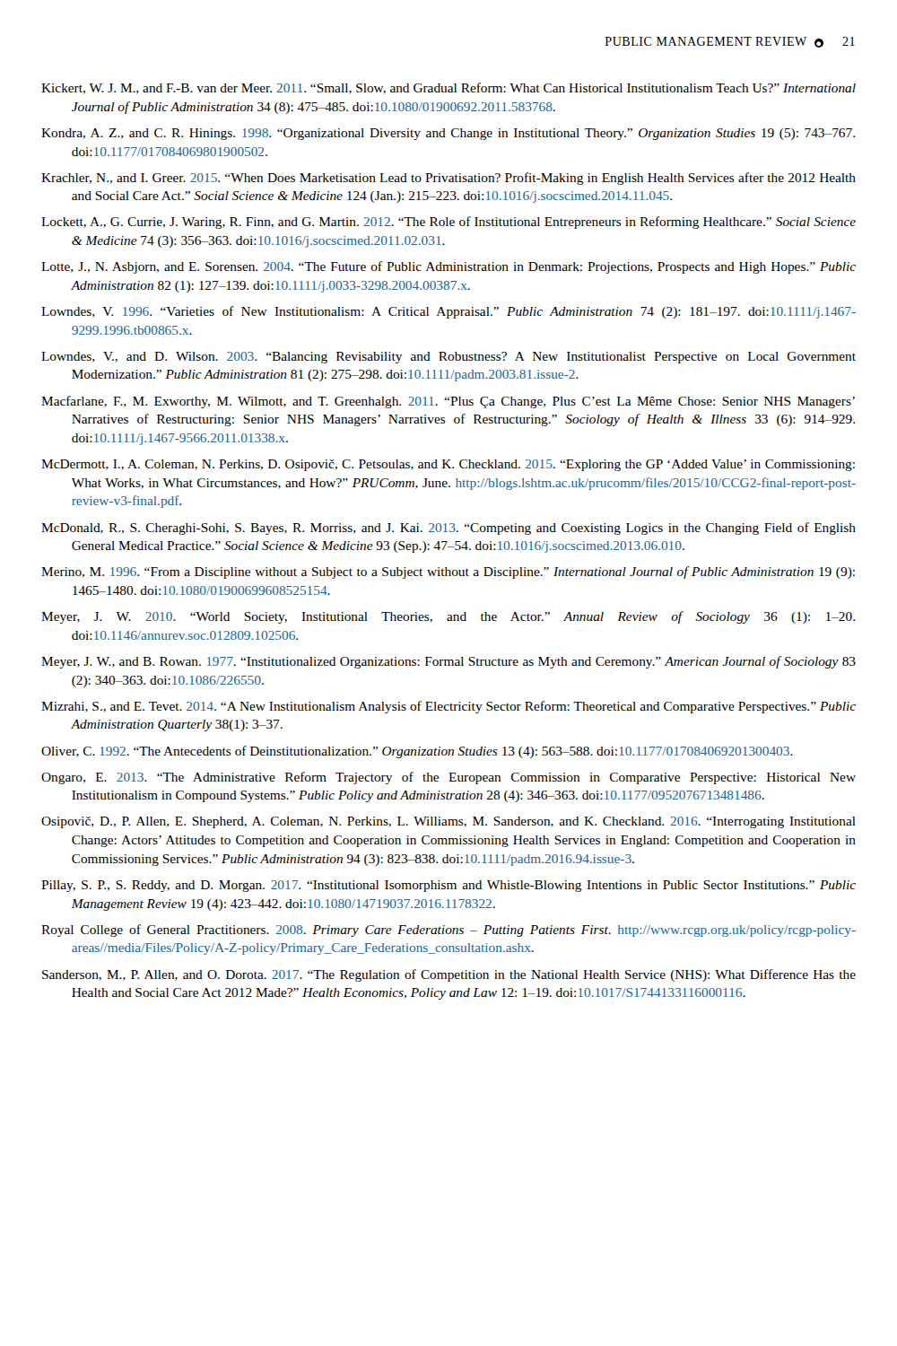PUBLIC MANAGEMENT REVIEW ●21
Kickert, W. J. M., and F.-B. van der Meer. 2011. “Small, Slow, and Gradual Reform: What Can Historical Institutionalism Teach Us?” International Journal of Public Administration 34 (8): 475–485. doi:10.1080/01900692.2011.583768.
Kondra, A. Z., and C. R. Hinings. 1998. “Organizational Diversity and Change in Institutional Theory.” Organization Studies 19 (5): 743–767. doi:10.1177/017084069801900502.
Krachler, N., and I. Greer. 2015. “When Does Marketisation Lead to Privatisation? Profit-Making in English Health Services after the 2012 Health and Social Care Act.” Social Science & Medicine 124 (Jan.): 215–223. doi:10.1016/j.socscimed.2014.11.045.
Lockett, A., G. Currie, J. Waring, R. Finn, and G. Martin. 2012. “The Role of Institutional Entrepreneurs in Reforming Healthcare.” Social Science & Medicine 74 (3): 356–363. doi:10.1016/j.socscimed.2011.02.031.
Lotte, J., N. Asbjorn, and E. Sorensen. 2004. “The Future of Public Administration in Denmark: Projections, Prospects and High Hopes.” Public Administration 82 (1): 127–139. doi:10.1111/j.0033-3298.2004.00387.x.
Lowndes, V. 1996. “Varieties of New Institutionalism: A Critical Appraisal.” Public Administration 74 (2): 181–197. doi:10.1111/j.1467-9299.1996.tb00865.x.
Lowndes, V., and D. Wilson. 2003. “Balancing Revisability and Robustness? A New Institutionalist Perspective on Local Government Modernization.” Public Administration 81 (2): 275–298. doi:10.1111/padm.2003.81.issue-2.
Macfarlane, F., M. Exworthy, M. Wilmott, and T. Greenhalgh. 2011. “Plus Ça Change, Plus C’est La Même Chose: Senior NHS Managers’ Narratives of Restructuring: Senior NHS Managers’ Narratives of Restructuring.” Sociology of Health & Illness 33 (6): 914–929. doi:10.1111/j.1467-9566.2011.01338.x.
McDermott, I., A. Coleman, N. Perkins, D. Osipovič, C. Petsoulas, and K. Checkland. 2015. “Exploring the GP ‘Added Value’ in Commissioning: What Works, in What Circumstances, and How?” PRUComm, June. http://blogs.lshtm.ac.uk/prucomm/files/2015/10/CCG2-final-report-post-review-v3-final.pdf.
McDonald, R., S. Cheraghi-Sohi, S. Bayes, R. Morriss, and J. Kai. 2013. “Competing and Coexisting Logics in the Changing Field of English General Medical Practice.” Social Science & Medicine 93 (Sep.): 47–54. doi:10.1016/j.socscimed.2013.06.010.
Merino, M. 1996. “From a Discipline without a Subject to a Subject without a Discipline.” International Journal of Public Administration 19 (9): 1465–1480. doi:10.1080/01900699608525154.
Meyer, J. W. 2010. “World Society, Institutional Theories, and the Actor.” Annual Review of Sociology 36 (1): 1–20. doi:10.1146/annurev.soc.012809.102506.
Meyer, J. W., and B. Rowan. 1977. “Institutionalized Organizations: Formal Structure as Myth and Ceremony.” American Journal of Sociology 83 (2): 340–363. doi:10.1086/226550.
Mizrahi, S., and E. Tevet. 2014. “A New Institutionalism Analysis of Electricity Sector Reform: Theoretical and Comparative Perspectives.” Public Administration Quarterly 38(1): 3–37.
Oliver, C. 1992. “The Antecedents of Deinstitutionalization.” Organization Studies 13 (4): 563–588. doi:10.1177/017084069201300403.
Ongaro, E. 2013. “The Administrative Reform Trajectory of the European Commission in Comparative Perspective: Historical New Institutionalism in Compound Systems.” Public Policy and Administration 28 (4): 346–363. doi:10.1177/0952076713481486.
Osipovič, D., P. Allen, E. Shepherd, A. Coleman, N. Perkins, L. Williams, M. Sanderson, and K. Checkland. 2016. “Interrogating Institutional Change: Actors’ Attitudes to Competition and Cooperation in Commissioning Health Services in England: Competition and Cooperation in Commissioning Services.” Public Administration 94 (3): 823–838. doi:10.1111/padm.2016.94.issue-3.
Pillay, S. P., S. Reddy, and D. Morgan. 2017. “Institutional Isomorphism and Whistle-Blowing Intentions in Public Sector Institutions.” Public Management Review 19 (4): 423–442. doi:10.1080/14719037.2016.1178322.
Royal College of General Practitioners. 2008. Primary Care Federations – Putting Patients First. http://www.rcgp.org.uk/policy/rcgp-policy-areas//media/Files/Policy/A-Z-policy/Primary_Care_Federations_consultation.ashx.
Sanderson, M., P. Allen, and O. Dorota. 2017. “The Regulation of Competition in the National Health Service (NHS): What Difference Has the Health and Social Care Act 2012 Made?” Health Economics, Policy and Law 12: 1–19. doi:10.1017/S1744133116000116.